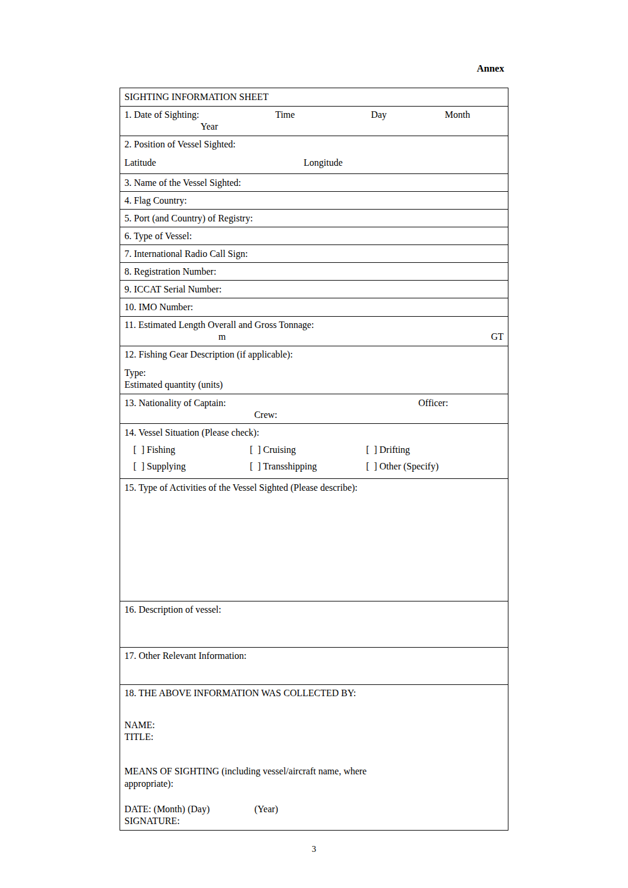Annex
| SIGHTING INFORMATION SHEET |
| 1. Date of Sighting: Time Day Month Year |
| 2. Position of Vessel Sighted: Latitude Longitude |
| 3. Name of the Vessel Sighted: |
| 4. Flag Country: |
| 5. Port (and Country) of Registry: |
| 6. Type of Vessel: |
| 7. International Radio Call Sign: |
| 8. Registration Number: |
| 9. ICCAT Serial Number: |
| 10. IMO Number: |
| 11. Estimated Length Overall and Gross Tonnage: m GT |
| 12. Fishing Gear Description (if applicable): Type: Estimated quantity (units) |
| 13. Nationality of Captain: Officer: Crew: |
| 14. Vessel Situation (Please check): [ ] Fishing [ ] Cruising [ ] Drifting [ ] Supplying [ ] Transshipping [ ] Other (Specify) |
| 15. Type of Activities of the Vessel Sighted (Please describe): |
| 16. Description of vessel: |
| 17. Other Relevant Information: |
| 18. THE ABOVE INFORMATION WAS COLLECTED BY: NAME: TITLE: MEANS OF SIGHTING (including vessel/aircraft name, where appropriate): DATE: (Month) (Day) (Year) SIGNATURE: |
3